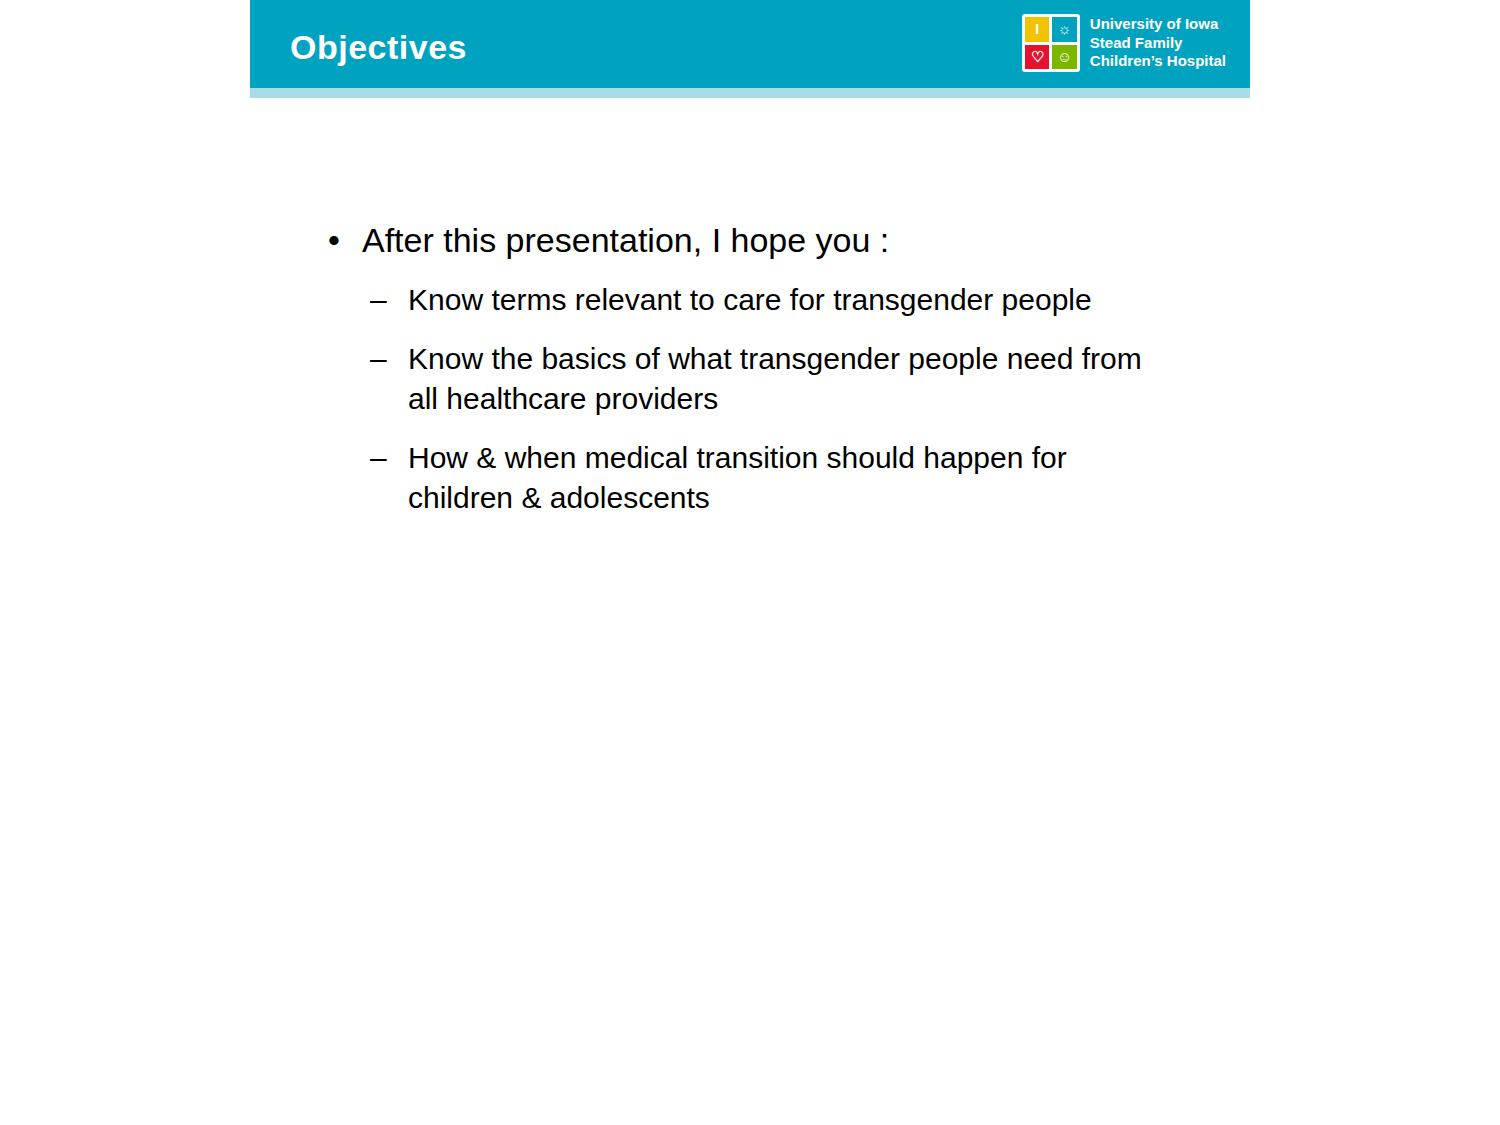Objectives
I ☼ ♡ ☺
University of Iowa
Stead Family
Children’s Hospital
After this presentation, I hope you :
Know terms relevant to care for transgender people
Know the basics of what transgender people need from all healthcare providers
How & when medical transition should happen for children & adolescents